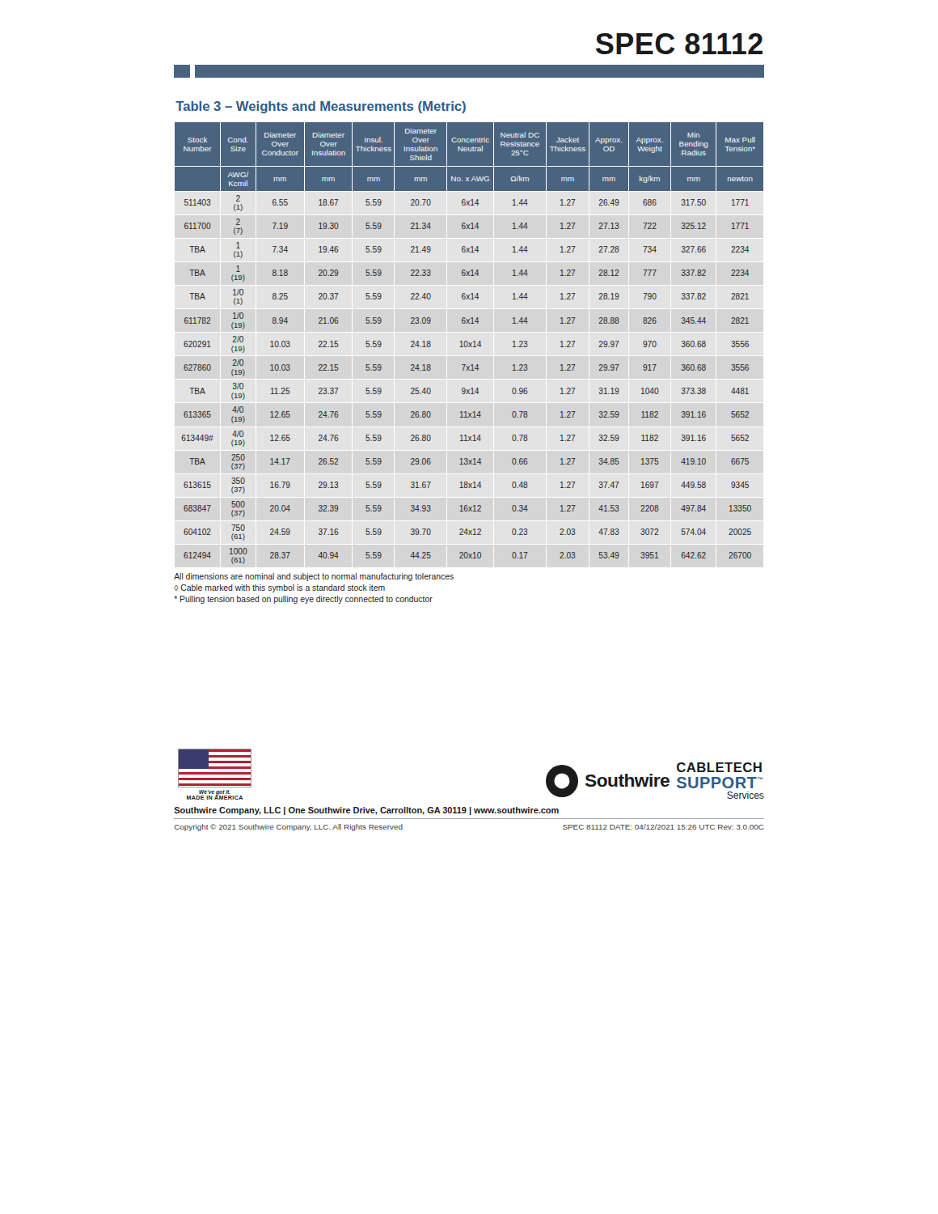SPEC 81112
Table 3 – Weights and Measurements (Metric)
| Stock Number | Cond. Size | Diameter Over Conductor | Diameter Over Insulation | Insul. Thickness | Diameter Over Insulation Shield | Concentric Neutral | Neutral DC Resistance 25°C | Jacket Thickness | Approx. OD | Approx. Weight | Min Bending Radius | Max Pull Tension* |
| --- | --- | --- | --- | --- | --- | --- | --- | --- | --- | --- | --- | --- |
| | AWG/ Kcmil | mm | mm | mm | mm | No. x AWG | Ω/km | mm | mm | kg/km | mm | newton |
| 511403 | 2 (1) | 6.55 | 18.67 | 5.59 | 20.70 | 6x14 | 1.44 | 1.27 | 26.49 | 686 | 317.50 | 1771 |
| 611700 | 2 (7) | 7.19 | 19.30 | 5.59 | 21.34 | 6x14 | 1.44 | 1.27 | 27.13 | 722 | 325.12 | 1771 |
| TBA | 1 (1) | 7.34 | 19.46 | 5.59 | 21.49 | 6x14 | 1.44 | 1.27 | 27.28 | 734 | 327.66 | 2234 |
| TBA | 1 (19) | 8.18 | 20.29 | 5.59 | 22.33 | 6x14 | 1.44 | 1.27 | 28.12 | 777 | 337.82 | 2234 |
| TBA | 1/0 (1) | 8.25 | 20.37 | 5.59 | 22.40 | 6x14 | 1.44 | 1.27 | 28.19 | 790 | 337.82 | 2821 |
| 611782 | 1/0 (19) | 8.94 | 21.06 | 5.59 | 23.09 | 6x14 | 1.44 | 1.27 | 28.88 | 826 | 345.44 | 2821 |
| 620291 | 2/0 (19) | 10.03 | 22.15 | 5.59 | 24.18 | 10x14 | 1.23 | 1.27 | 29.97 | 970 | 360.68 | 3556 |
| 627860 | 2/0 (19) | 10.03 | 22.15 | 5.59 | 24.18 | 7x14 | 1.23 | 1.27 | 29.97 | 917 | 360.68 | 3556 |
| TBA | 3/0 (19) | 11.25 | 23.37 | 5.59 | 25.40 | 9x14 | 0.96 | 1.27 | 31.19 | 1040 | 373.38 | 4481 |
| 613365 | 4/0 (19) | 12.65 | 24.76 | 5.59 | 26.80 | 11x14 | 0.78 | 1.27 | 32.59 | 1182 | 391.16 | 5652 |
| 613449# | 4/0 (19) | 12.65 | 24.76 | 5.59 | 26.80 | 11x14 | 0.78 | 1.27 | 32.59 | 1182 | 391.16 | 5652 |
| TBA | 250 (37) | 14.17 | 26.52 | 5.59 | 29.06 | 13x14 | 0.66 | 1.27 | 34.85 | 1375 | 419.10 | 6675 |
| 613615 | 350 (37) | 16.79 | 29.13 | 5.59 | 31.67 | 18x14 | 0.48 | 1.27 | 37.47 | 1697 | 449.58 | 9345 |
| 683847 | 500 (37) | 20.04 | 32.39 | 5.59 | 34.93 | 16x12 | 0.34 | 1.27 | 41.53 | 2208 | 497.84 | 13350 |
| 604102 | 750 (61) | 24.59 | 37.16 | 5.59 | 39.70 | 24x12 | 0.23 | 2.03 | 47.83 | 3072 | 574.04 | 20025 |
| 612494 | 1000 (61) | 28.37 | 40.94 | 5.59 | 44.25 | 20x10 | 0.17 | 2.03 | 53.49 | 3951 | 642.62 | 26700 |
All dimensions are nominal and subject to normal manufacturing tolerances
◊ Cable marked with this symbol is a standard stock item
* Pulling tension based on pulling eye directly connected to conductor
We’ve got it.
MADE IN AMERICA
Southwire
CABLETECH
SUPPORT™
Services
Southwire Company, LLC | One Southwire Drive, Carrollton, GA 30119 | www.southwire.com
Copyright © 2021 Southwire Company, LLC. All Rights Reserved
SPEC 81112 DATE: 04/12/2021 15:26 UTC Rev: 3.0.00C